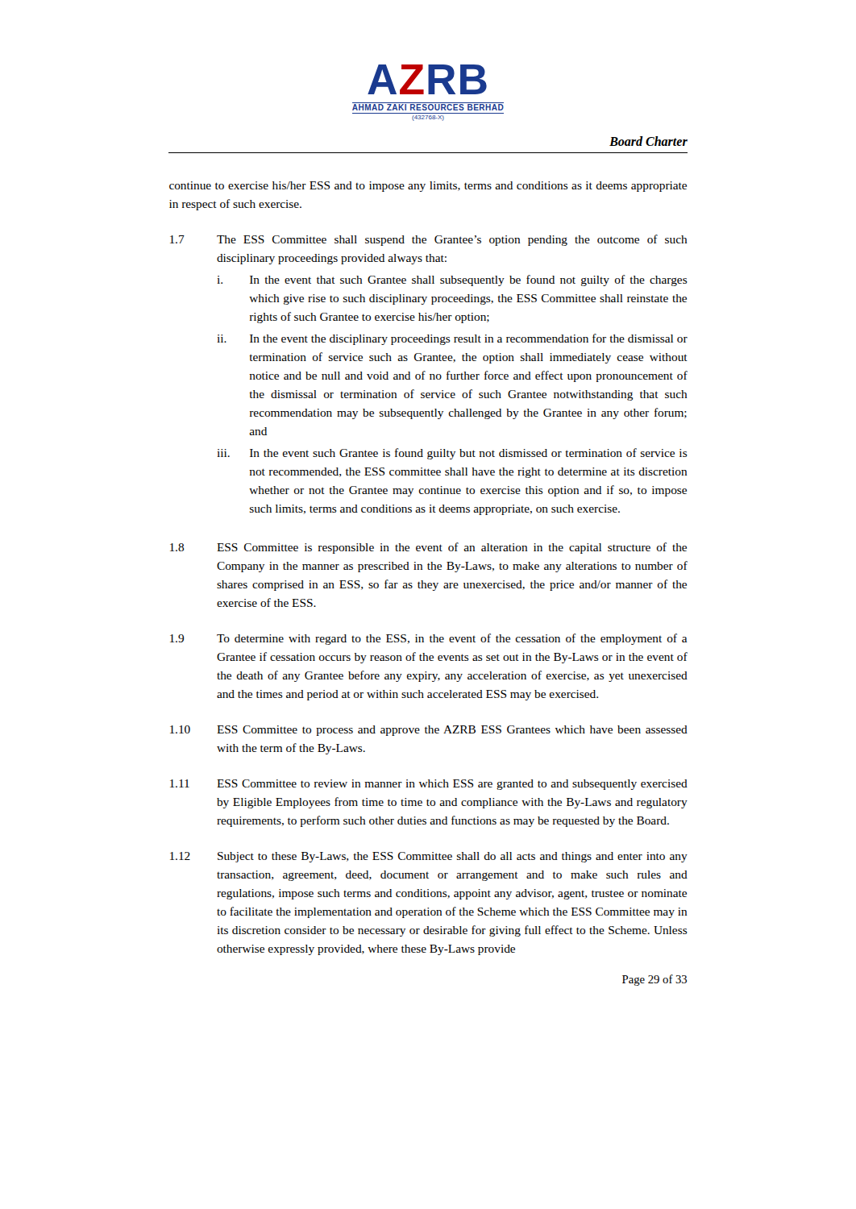AZRB
AHMAD ZAKI RESOURCES BERHAD
(432768-X)
Board Charter
continue to exercise his/her ESS and to impose any limits, terms and conditions as it deems appropriate in respect of such exercise.
1.7
The ESS Committee shall suspend the Grantee’s option pending the outcome of such disciplinary proceedings provided always that:
i. In the event that such Grantee shall subsequently be found not guilty of the charges which give rise to such disciplinary proceedings, the ESS Committee shall reinstate the rights of such Grantee to exercise his/her option;
ii. In the event the disciplinary proceedings result in a recommendation for the dismissal or termination of service such as Grantee, the option shall immediately cease without notice and be null and void and of no further force and effect upon pronouncement of the dismissal or termination of service of such Grantee notwithstanding that such recommendation may be subsequently challenged by the Grantee in any other forum; and
iii. In the event such Grantee is found guilty but not dismissed or termination of service is not recommended, the ESS committee shall have the right to determine at its discretion whether or not the Grantee may continue to exercise this option and if so, to impose such limits, terms and conditions as it deems appropriate, on such exercise.
1.8
ESS Committee is responsible in the event of an alteration in the capital structure of the Company in the manner as prescribed in the By-Laws, to make any alterations to number of shares comprised in an ESS, so far as they are unexercised, the price and/or manner of the exercise of the ESS.
1.9
To determine with regard to the ESS, in the event of the cessation of the employment of a Grantee if cessation occurs by reason of the events as set out in the By-Laws or in the event of the death of any Grantee before any expiry, any acceleration of exercise, as yet unexercised and the times and period at or within such accelerated ESS may be exercised.
1.10
ESS Committee to process and approve the AZRB ESS Grantees which have been assessed with the term of the By-Laws.
1.11
ESS Committee to review in manner in which ESS are granted to and subsequently exercised by Eligible Employees from time to time to and compliance with the By-Laws and regulatory requirements, to perform such other duties and functions as may be requested by the Board.
1.12
Subject to these By-Laws, the ESS Committee shall do all acts and things and enter into any transaction, agreement, deed, document or arrangement and to make such rules and regulations, impose such terms and conditions, appoint any advisor, agent, trustee or nominate to facilitate the implementation and operation of the Scheme which the ESS Committee may in its discretion consider to be necessary or desirable for giving full effect to the Scheme. Unless otherwise expressly provided, where these By-Laws provide
Page 29 of 33